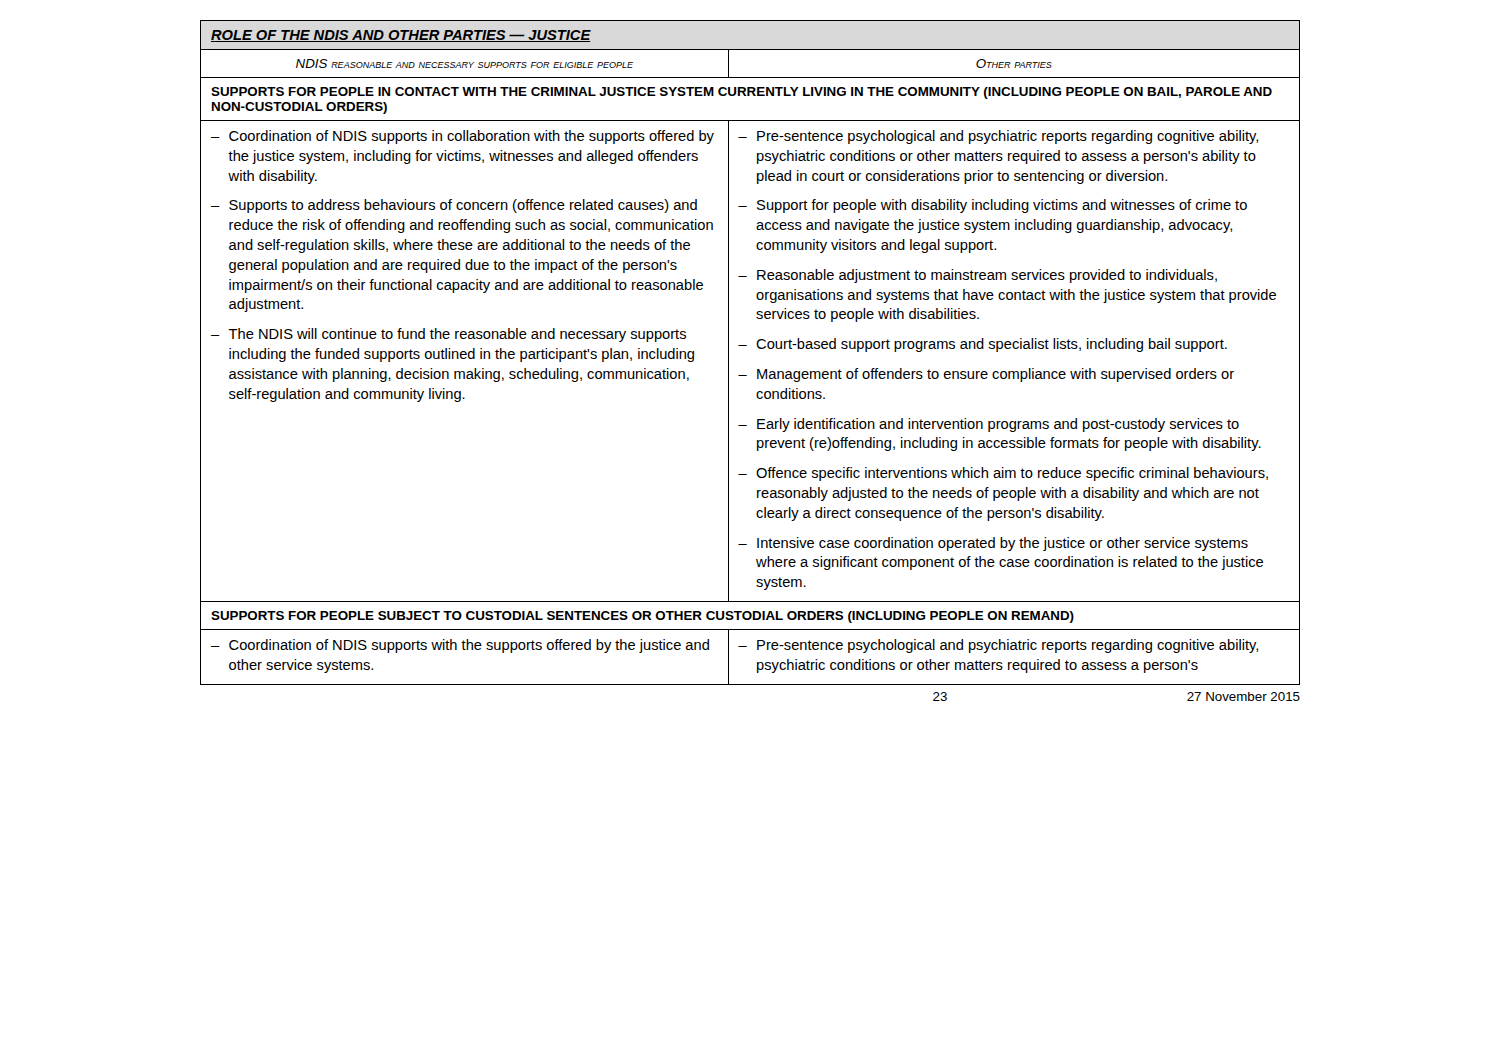| ROLE OF THE NDIS AND OTHER PARTIES — JUSTICE |
| NDIS reasonable and necessary supports for eligible people | Other parties |
| SUPPORTS FOR PEOPLE IN CONTACT WITH THE CRIMINAL JUSTICE SYSTEM CURRENTLY LIVING IN THE COMMUNITY (INCLUDING PEOPLE ON BAIL, PAROLE AND NON-CUSTODIAL ORDERS) |
| Coordination of NDIS supports in collaboration with the supports offered by the justice system, including for victims, witnesses and alleged offenders with disability. Supports to address behaviours of concern (offence related causes) and reduce the risk of offending and reoffending such as social, communication and self-regulation skills, where these are additional to the needs of the general population and are required due to the impact of the person's impairment/s on their functional capacity and are additional to reasonable adjustment. The NDIS will continue to fund the reasonable and necessary supports including the funded supports outlined in the participant's plan, including assistance with planning, decision making, scheduling, communication, self-regulation and community living. | Pre-sentence psychological and psychiatric reports regarding cognitive ability, psychiatric conditions or other matters required to assess a person's ability to plead in court or considerations prior to sentencing or diversion. Support for people with disability including victims and witnesses of crime to access and navigate the justice system including guardianship, advocacy, community visitors and legal support. Reasonable adjustment to mainstream services provided to individuals, organisations and systems that have contact with the justice system that provide services to people with disabilities. Court-based support programs and specialist lists, including bail support. Management of offenders to ensure compliance with supervised orders or conditions. Early identification and intervention programs and post-custody services to prevent (re)offending, including in accessible formats for people with disability. Offence specific interventions which aim to reduce specific criminal behaviours, reasonably adjusted to the needs of people with a disability and which are not clearly a direct consequence of the person's disability. Intensive case coordination operated by the justice or other service systems where a significant component of the case coordination is related to the justice system. |
| SUPPORTS FOR PEOPLE SUBJECT TO CUSTODIAL SENTENCES OR OTHER CUSTODIAL ORDERS (INCLUDING PEOPLE ON REMAND) |
| Coordination of NDIS supports with the supports offered by the justice and other service systems. | Pre-sentence psychological and psychiatric reports regarding cognitive ability, psychiatric conditions or other matters required to assess a person's |
23
27 November 2015